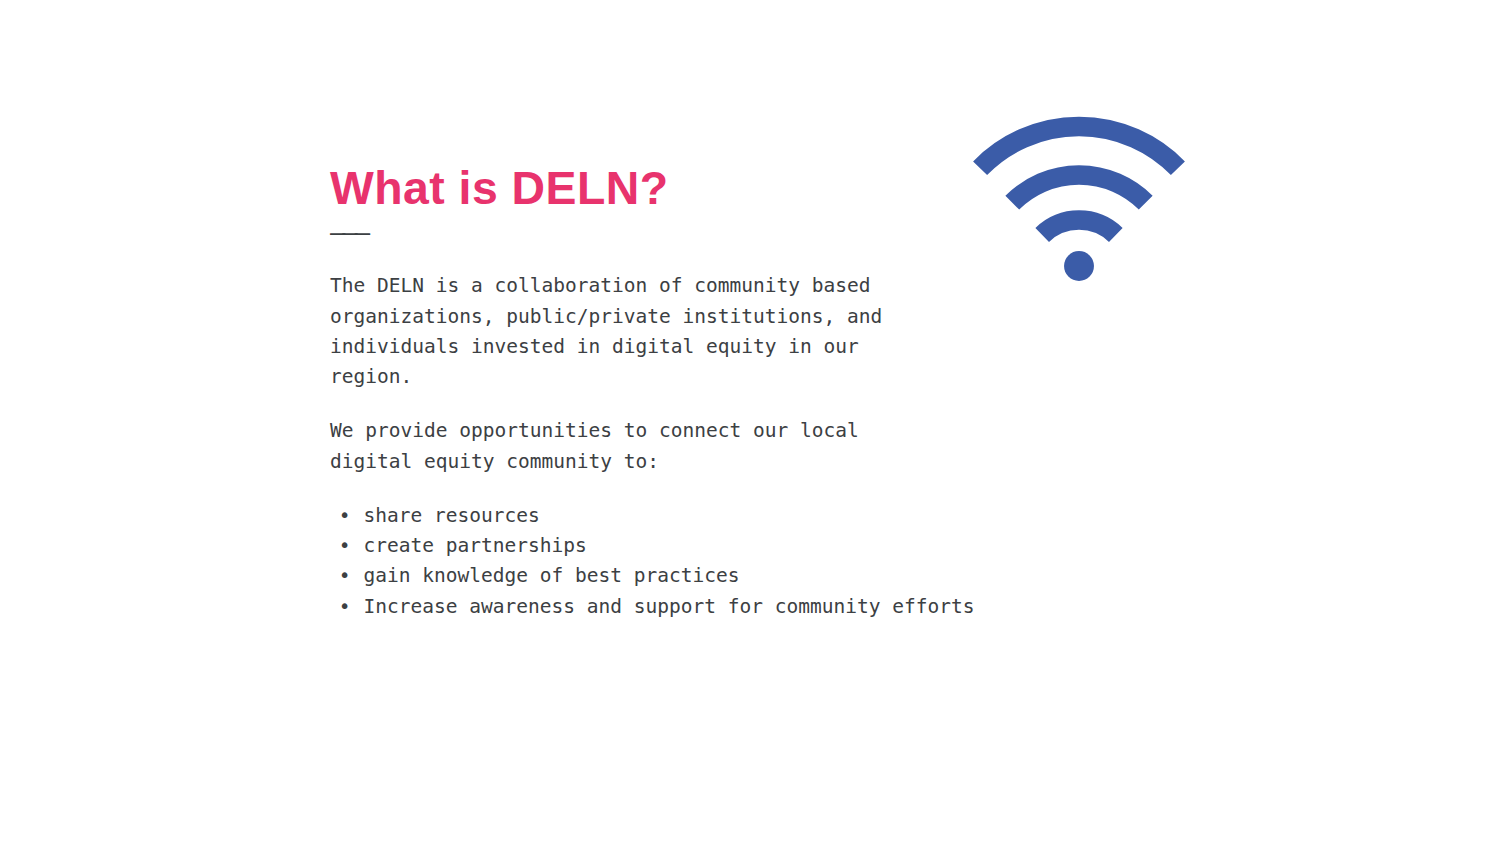What is DELN?
———
The DELN is a collaboration of community based organizations, public/private institutions, and individuals invested in digital equity in our region.
We provide opportunities to connect our local digital equity community to:
share resources
create partnerships
gain knowledge of best practices
Increase awareness and support for community efforts